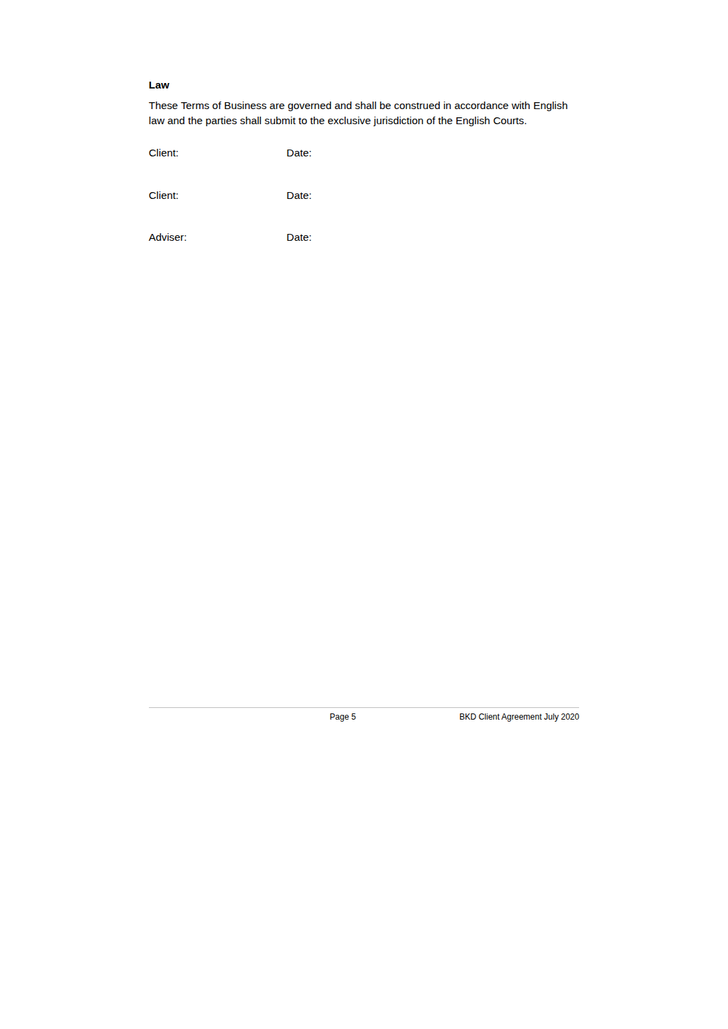Law
These Terms of Business are governed and shall be construed in accordance with English law and the parties shall submit to the exclusive jurisdiction of the English Courts.
| Client: | Date: |
| Client: | Date: |
| Adviser: | Date: |
Page 5 BKD Client Agreement July 2020